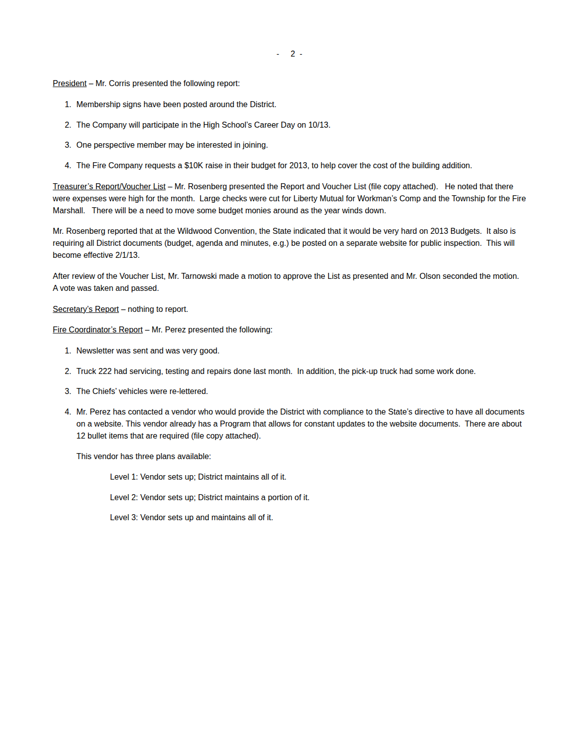- 2 -
President – Mr. Corris presented the following report:
Membership signs have been posted around the District.
The Company will participate in the High School’s Career Day on 10/13.
One perspective member may be interested in joining.
The Fire Company requests a $10K raise in their budget for 2013, to help cover the cost of the building addition.
Treasurer’s Report/Voucher List – Mr. Rosenberg presented the Report and Voucher List (file copy attached). He noted that there were expenses were high for the month. Large checks were cut for Liberty Mutual for Workman’s Comp and the Township for the Fire Marshall. There will be a need to move some budget monies around as the year winds down.
Mr. Rosenberg reported that at the Wildwood Convention, the State indicated that it would be very hard on 2013 Budgets. It also is requiring all District documents (budget, agenda and minutes, e.g.) be posted on a separate website for public inspection. This will become effective 2/1/13.
After review of the Voucher List, Mr. Tarnowski made a motion to approve the List as presented and Mr. Olson seconded the motion. A vote was taken and passed.
Secretary’s Report – nothing to report.
Fire Coordinator’s Report – Mr. Perez presented the following:
Newsletter was sent and was very good.
Truck 222 had servicing, testing and repairs done last month. In addition, the pick-up truck had some work done.
The Chiefs’ vehicles were re-lettered.
Mr. Perez has contacted a vendor who would provide the District with compliance to the State’s directive to have all documents on a website. This vendor already has a Program that allows for constant updates to the website documents. There are about 12 bullet items that are required (file copy attached).
This vendor has three plans available:
Level 1: Vendor sets up; District maintains all of it.
Level 2: Vendor sets up; District maintains a portion of it.
Level 3: Vendor sets up and maintains all of it.